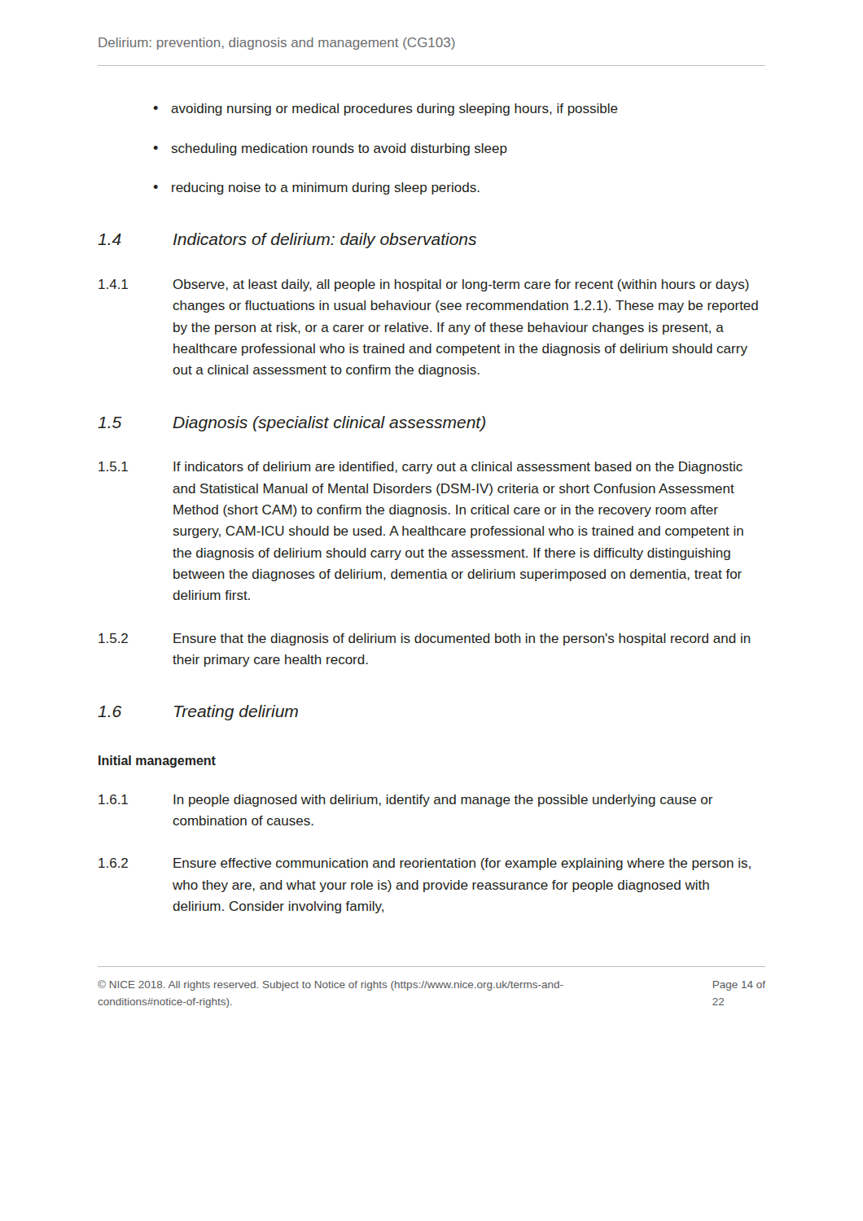Delirium: prevention, diagnosis and management (CG103)
avoiding nursing or medical procedures during sleeping hours, if possible
scheduling medication rounds to avoid disturbing sleep
reducing noise to a minimum during sleep periods.
1.4 Indicators of delirium: daily observations
1.4.1
Observe, at least daily, all people in hospital or long-term care for recent (within hours or days) changes or fluctuations in usual behaviour (see recommendation 1.2.1). These may be reported by the person at risk, or a carer or relative. If any of these behaviour changes is present, a healthcare professional who is trained and competent in the diagnosis of delirium should carry out a clinical assessment to confirm the diagnosis.
1.5 Diagnosis (specialist clinical assessment)
1.5.1
If indicators of delirium are identified, carry out a clinical assessment based on the Diagnostic and Statistical Manual of Mental Disorders (DSM-IV) criteria or short Confusion Assessment Method (short CAM) to confirm the diagnosis. In critical care or in the recovery room after surgery, CAM-ICU should be used. A healthcare professional who is trained and competent in the diagnosis of delirium should carry out the assessment. If there is difficulty distinguishing between the diagnoses of delirium, dementia or delirium superimposed on dementia, treat for delirium first.
1.5.2
Ensure that the diagnosis of delirium is documented both in the person's hospital record and in their primary care health record.
1.6 Treating delirium
Initial management
1.6.1
In people diagnosed with delirium, identify and manage the possible underlying cause or combination of causes.
1.6.2
Ensure effective communication and reorientation (for example explaining where the person is, who they are, and what your role is) and provide reassurance for people diagnosed with delirium. Consider involving family,
© NICE 2018. All rights reserved. Subject to Notice of rights (https://www.nice.org.uk/terms-and-conditions#notice-of-rights).
Page 14 of
22